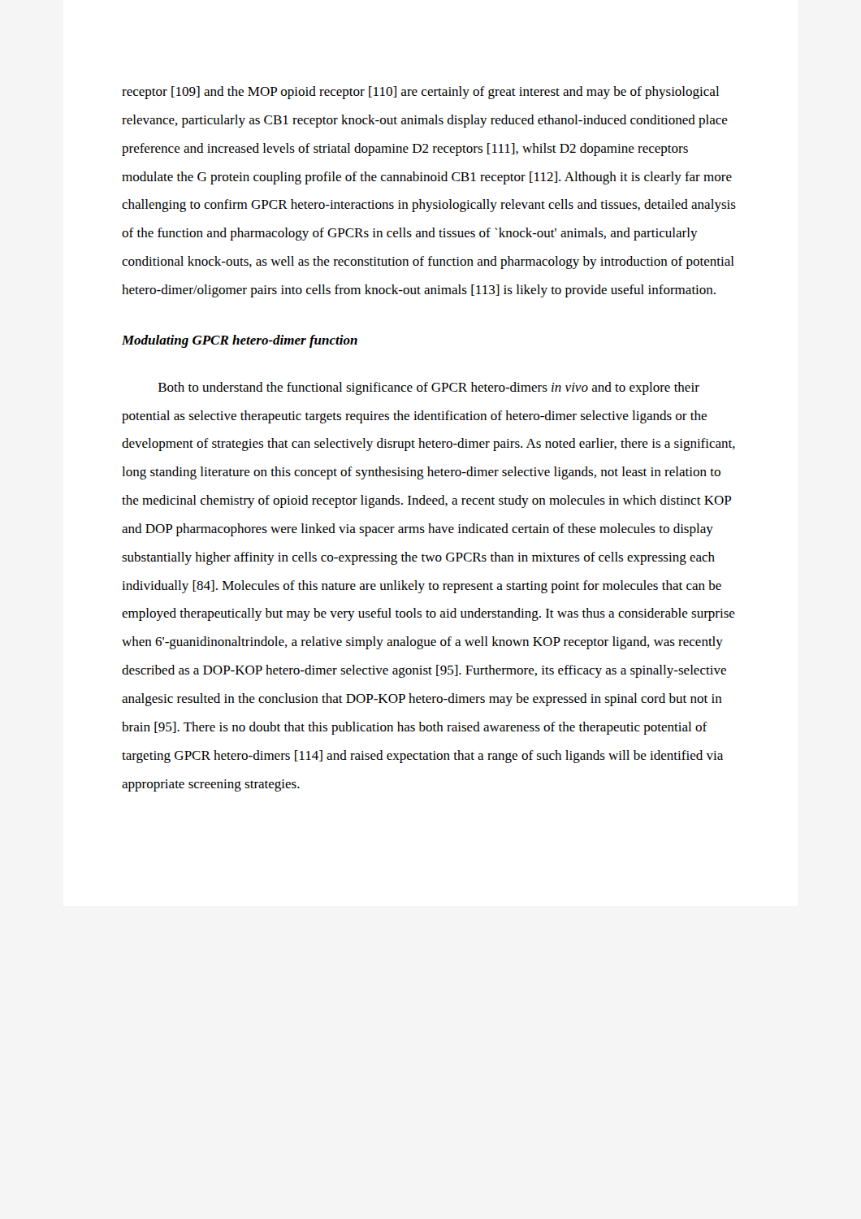receptor [109] and the MOP opioid receptor [110] are certainly of great interest and may be of physiological relevance, particularly as CB1 receptor knock-out animals display reduced ethanol-induced conditioned place preference and increased levels of striatal dopamine D2 receptors [111], whilst D2 dopamine receptors modulate the G protein coupling profile of the cannabinoid CB1 receptor [112]. Although it is clearly far more challenging to confirm GPCR hetero-interactions in physiologically relevant cells and tissues, detailed analysis of the function and pharmacology of GPCRs in cells and tissues of `knock-out' animals, and particularly conditional knock-outs, as well as the reconstitution of function and pharmacology by introduction of potential hetero-dimer/oligomer pairs into cells from knock-out animals [113] is likely to provide useful information.
Modulating GPCR hetero-dimer function
Both to understand the functional significance of GPCR hetero-dimers in vivo and to explore their potential as selective therapeutic targets requires the identification of hetero-dimer selective ligands or the development of strategies that can selectively disrupt hetero-dimer pairs. As noted earlier, there is a significant, long standing literature on this concept of synthesising hetero-dimer selective ligands, not least in relation to the medicinal chemistry of opioid receptor ligands. Indeed, a recent study on molecules in which distinct KOP and DOP pharmacophores were linked via spacer arms have indicated certain of these molecules to display substantially higher affinity in cells co-expressing the two GPCRs than in mixtures of cells expressing each individually [84]. Molecules of this nature are unlikely to represent a starting point for molecules that can be employed therapeutically but may be very useful tools to aid understanding. It was thus a considerable surprise when 6'-guanidinonaltrindole, a relative simply analogue of a well known KOP receptor ligand, was recently described as a DOP-KOP hetero-dimer selective agonist [95]. Furthermore, its efficacy as a spinally-selective analgesic resulted in the conclusion that DOP-KOP hetero-dimers may be expressed in spinal cord but not in brain [95]. There is no doubt that this publication has both raised awareness of the therapeutic potential of targeting GPCR hetero-dimers [114] and raised expectation that a range of such ligands will be identified via appropriate screening strategies.